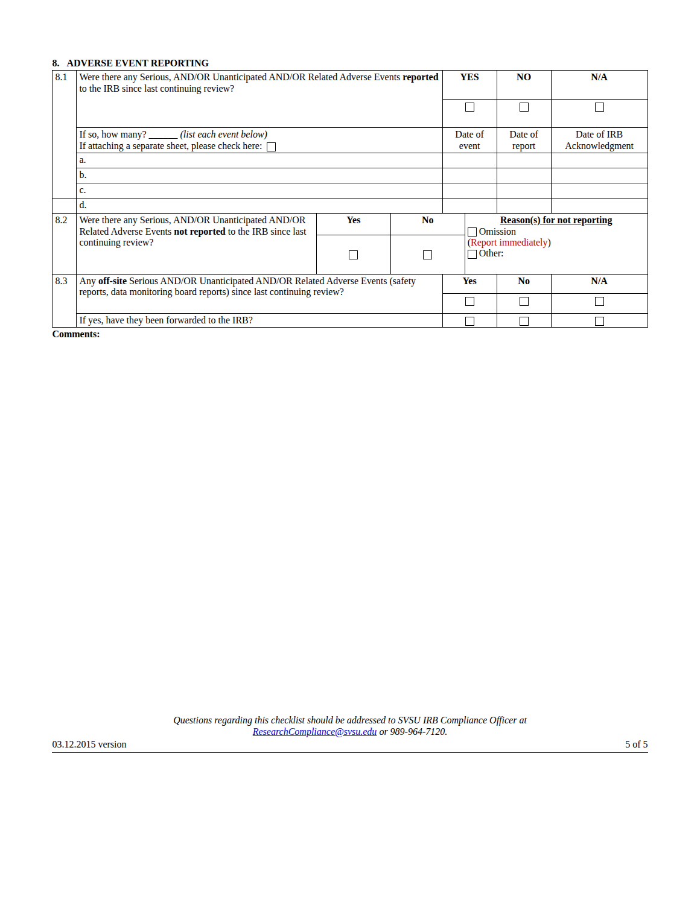8. ADVERSE EVENT REPORTING
| 8.1 | Were there any Serious, AND/OR Unanticipated AND/OR Related Adverse Events reported to the IRB since last continuing review? | YES | NO | N/A |
| If so, how many? ____ (list each event below) If attaching a separate sheet, please check here: | Date of event | Date of report | Date of IRB Acknowledgment |
| a. | | | |
| b. | | | |
| c. | | | |
| | d. | | | |
| 8.2 | / Were there any Serious, AND/OR Unanticipated AND/OR Related Adverse Events not reported to the IRB since last continuing review? / Yes / No / Reason(s) for not reporting Omission ( Report immediately ) Other: / |
| 8.3 | Any off-site Serious AND/OR Unanticipated AND/OR Related Adverse Events (safety reports, data monitoring board reports) since last continuing review? | Yes | No | N/A |
| If yes, have they been forwarded to the IRB? | | | |
Comments:
Questions regarding this checklist should be addressed to SVSU IRB Compliance Officer at
ResearchCompliance@svsu.edu or 989-964-7120.
03.12.2015 version 5 of 5